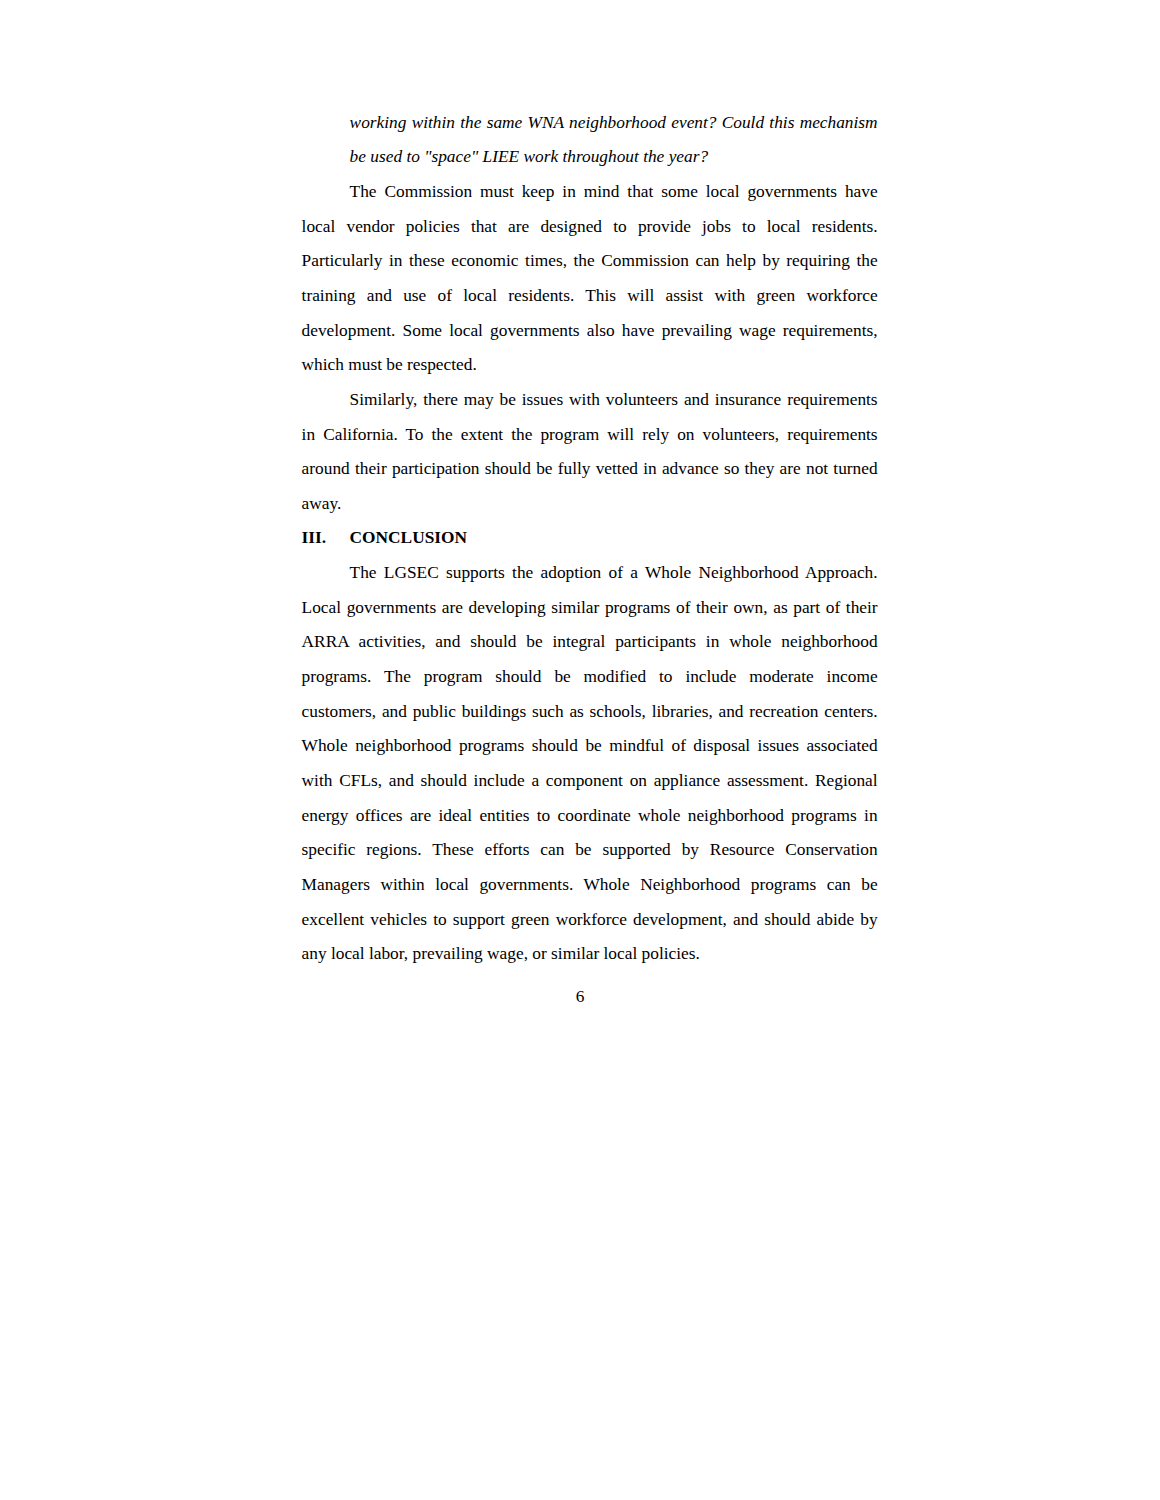working within the same WNA neighborhood event? Could this mechanism be used to "space" LIEE work throughout the year?
The Commission must keep in mind that some local governments have local vendor policies that are designed to provide jobs to local residents. Particularly in these economic times, the Commission can help by requiring the training and use of local residents. This will assist with green workforce development. Some local governments also have prevailing wage requirements, which must be respected.
Similarly, there may be issues with volunteers and insurance requirements in California. To the extent the program will rely on volunteers, requirements around their participation should be fully vetted in advance so they are not turned away.
III. CONCLUSION
The LGSEC supports the adoption of a Whole Neighborhood Approach. Local governments are developing similar programs of their own, as part of their ARRA activities, and should be integral participants in whole neighborhood programs. The program should be modified to include moderate income customers, and public buildings such as schools, libraries, and recreation centers. Whole neighborhood programs should be mindful of disposal issues associated with CFLs, and should include a component on appliance assessment. Regional energy offices are ideal entities to coordinate whole neighborhood programs in specific regions. These efforts can be supported by Resource Conservation Managers within local governments. Whole Neighborhood programs can be excellent vehicles to support green workforce development, and should abide by any local labor, prevailing wage, or similar local policies.
6